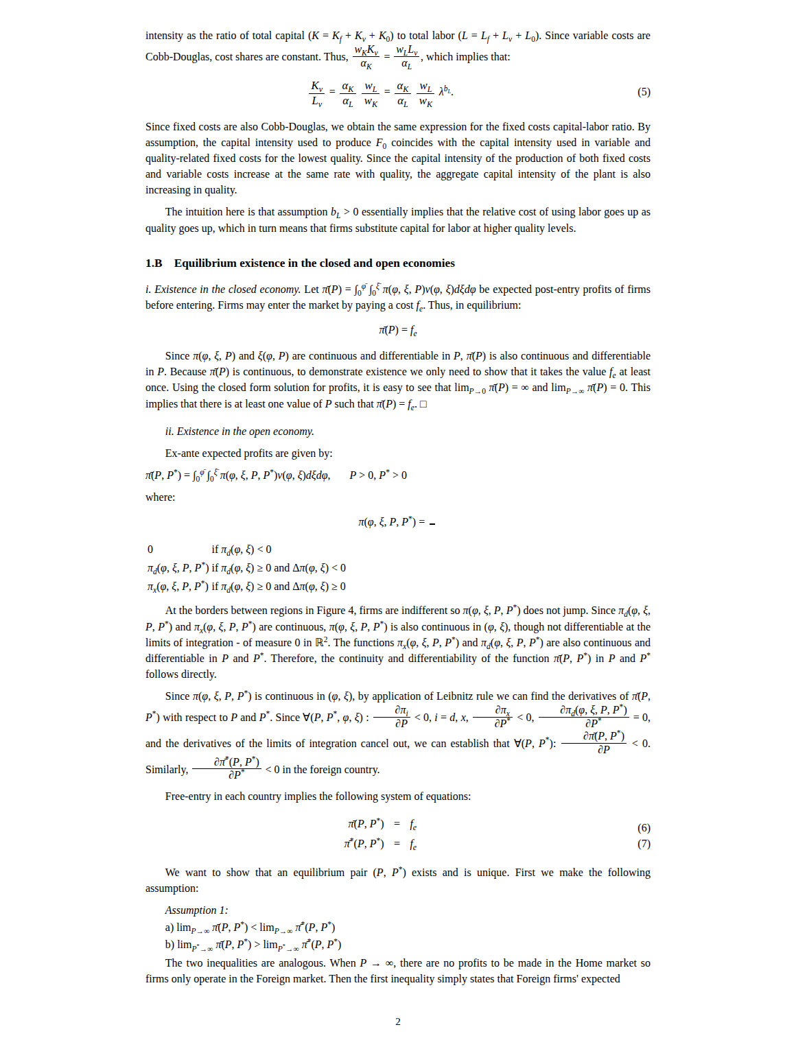intensity as the ratio of total capital (K = Kf + Kv + K0) to total labor (L = Lf + Lv + L0). Since variable costs are Cobb-Douglas, cost shares are constant. Thus, wKKv αK = wLLv αL, which implies that:
Kv Lv = αK αL wL wK = αK αL wL wK λbL. (5)
Since fixed costs are also Cobb-Douglas, we obtain the same expression for the fixed costs capital-labor ratio. By assumption, the capital intensity used to produce F0 coincides with the capital intensity used in variable and quality-related fixed costs for the lowest quality. Since the capital intensity of the production of both fixed costs and variable costs increase at the same rate with quality, the aggregate capital intensity of the plant is also increasing in quality.
The intuition here is that assumption bL > 0 essentially implies that the relative cost of using labor goes up as quality goes up, which in turn means that firms substitute capital for labor at higher quality levels.
1.B Equilibrium existence in the closed and open economies
i. Existence in the closed economy. Let π̄(P) = ∫0φ̄ ∫0ξ̄ π(φ, ξ, P)v(φ, ξ)dξdφ be expected post-entry profits of firms before entering. Firms may enter the market by paying a cost fe. Thus, in equilibrium:
π̄(P) = fe
Since π(φ, ξ, P) and ξ(φ, P) are continuous and differentiable in P, π̄(P) is also continuous and differentiable in P. Because π̄(P) is continuous, to demonstrate existence we only need to show that it takes the value fe at least once. Using the closed form solution for profits, it is easy to see that limP→0 π̄(P) = ∞ and limP→∞ π̄(P) = 0. This implies that there is at least one value of P such that π̄(P) = fe. □
ii. Existence in the open economy.
Ex-ante expected profits are given by:
π̄(P, P*) = ∫0φ̄ ∫0ξ̄ π(φ, ξ, P, P*)v(φ, ξ)dξdφ, P > 0, P* > 0
where:
π(φ, ξ, P, P*) =
| 0 | if π d ( φ , ξ ) < 0 |
| π d ( φ , ξ , P , P * ) | if π d ( φ , ξ ) ≥ 0 and Δ π ( φ , ξ ) < 0 |
| π x ( φ , ξ , P , P * ) | if π d ( φ , ξ ) ≥ 0 and Δ π ( φ , ξ ) ≥ 0 |
At the borders between regions in Figure 4, firms are indifferent so π(φ, ξ, P, P*) does not jump. Since πd(φ, ξ, P, P*) and πx(φ, ξ, P, P*) are continuous, π(φ, ξ, P, P*) is also continuous in (φ, ξ), though not differentiable at the limits of integration - of measure 0 in ℝ2. The functions πx(φ, ξ, P, P*) and πd(φ, ξ, P, P*) are also continuous and differentiable in P and P*. Therefore, the continuity and differentiability of the function π̄(P, P*) in P and P* follows directly.
Since π(φ, ξ, P, P*) is continuous in (φ, ξ), by application of Leibnitz rule we can find the derivatives of π̄(P, P*) with respect to P and P*. Since ∀(P, P*, φ, ξ) : ∂πi∂P < 0, i = d, x, ∂πx∂P* < 0, ∂πd(φ, ξ, P, P*)∂P* = 0, and the derivatives of the limits of integration cancel out, we can establish that ∀(P, P*): ∂π̄(P, P*)∂P < 0. Similarly, ∂π̄*(P, P*)∂P* < 0 in the foreign country.
Free-entry in each country implies the following system of equations:
| π̄ ( P , P * ) | = | f e |
| π̄ * ( P , P * ) | = | f e |
(6)
(7)
We want to show that an equilibrium pair (P, P*) exists and is unique. First we make the following assumption:
Assumption 1:
a) limP→∞ π̄(P, P*) < limP→∞ π̄*(P, P*)
b) limP*→∞ π̄(P, P*) > limP*→∞ π̄*(P, P*)
The two inequalities are analogous. When P → ∞, there are no profits to be made in the Home market so firms only operate in the Foreign market. Then the first inequality simply states that Foreign firms' expected
2